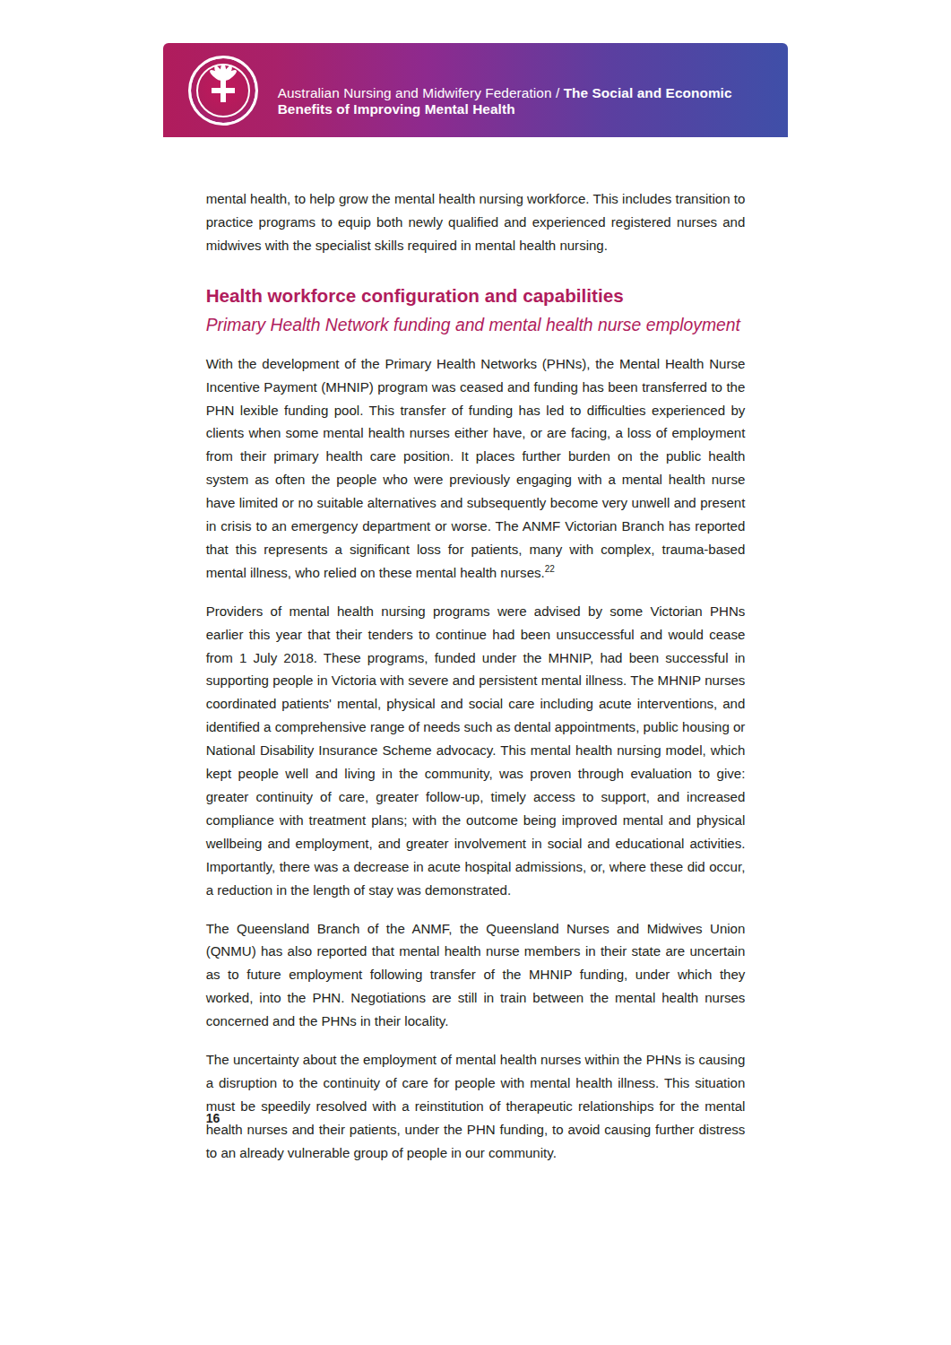Australian Nursing and Midwifery Federation / The Social and Economic Benefits of Improving Mental Health
mental health, to help grow the mental health nursing workforce. This includes transition to practice programs to equip both newly qualified and experienced registered nurses and midwives with the specialist skills required in mental health nursing.
Health workforce configuration and capabilities
Primary Health Network funding and mental health nurse employment
With the development of the Primary Health Networks (PHNs), the Mental Health Nurse Incentive Payment (MHNIP) program was ceased and funding has been transferred to the PHN lexible funding pool. This transfer of funding has led to difficulties experienced by clients when some mental health nurses either have, or are facing, a loss of employment from their primary health care position. It places further burden on the public health system as often the people who were previously engaging with a mental health nurse have limited or no suitable alternatives and subsequently become very unwell and present in crisis to an emergency department or worse. The ANMF Victorian Branch has reported that this represents a significant loss for patients, many with complex, trauma-based mental illness, who relied on these mental health nurses.22
Providers of mental health nursing programs were advised by some Victorian PHNs earlier this year that their tenders to continue had been unsuccessful and would cease from 1 July 2018. These programs, funded under the MHNIP, had been successful in supporting people in Victoria with severe and persistent mental illness. The MHNIP nurses coordinated patients' mental, physical and social care including acute interventions, and identified a comprehensive range of needs such as dental appointments, public housing or National Disability Insurance Scheme advocacy. This mental health nursing model, which kept people well and living in the community, was proven through evaluation to give: greater continuity of care, greater follow-up, timely access to support, and increased compliance with treatment plans; with the outcome being improved mental and physical wellbeing and employment, and greater involvement in social and educational activities. Importantly, there was a decrease in acute hospital admissions, or, where these did occur, a reduction in the length of stay was demonstrated.
The Queensland Branch of the ANMF, the Queensland Nurses and Midwives Union (QNMU) has also reported that mental health nurse members in their state are uncertain as to future employment following transfer of the MHNIP funding, under which they worked, into the PHN. Negotiations are still in train between the mental health nurses concerned and the PHNs in their locality.
The uncertainty about the employment of mental health nurses within the PHNs is causing a disruption to the continuity of care for people with mental health illness. This situation must be speedily resolved with a reinstitution of therapeutic relationships for the mental health nurses and their patients, under the PHN funding, to avoid causing further distress to an already vulnerable group of people in our community.
16